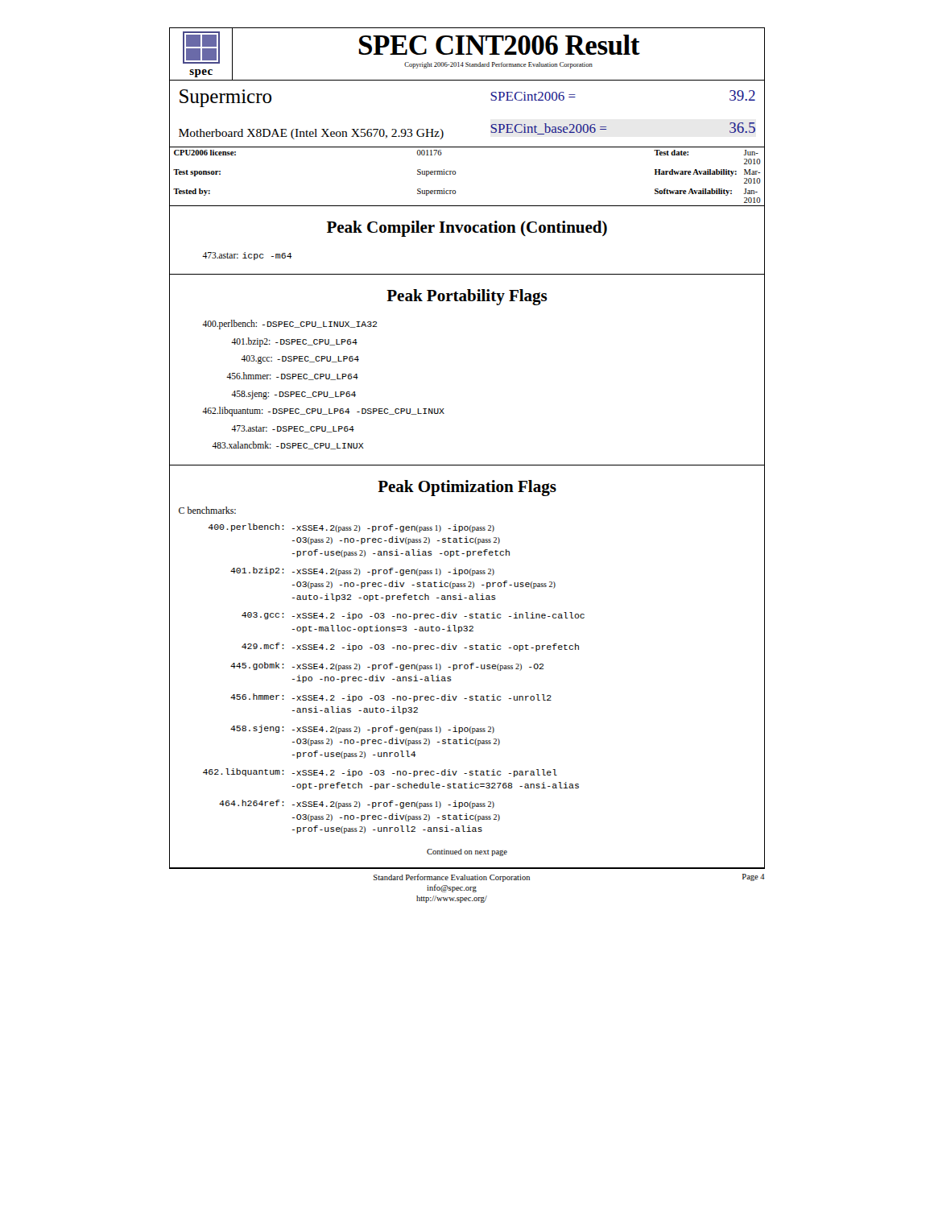spec
SPEC CINT2006 Result
Copyright 2006-2014 Standard Performance Evaluation Corporation
Supermicro
Motherboard X8DAE (Intel Xeon X5670, 2.93 GHz)
SPECint2006 = 39.2
SPECint_base2006 = 36.5
| CPU2006 license: | 001176 | Test date: | Jun-2010 |
| Test sponsor: | Supermicro | Hardware Availability: | Mar-2010 |
| Tested by: | Supermicro | Software Availability: | Jan-2010 |
Peak Compiler Invocation (Continued)
473.astar: icpc -m64
Peak Portability Flags
400.perlbench: -DSPEC_CPU_LINUX_IA32
401.bzip2: -DSPEC_CPU_LP64
403.gcc: -DSPEC_CPU_LP64
456.hmmer: -DSPEC_CPU_LP64
458.sjeng: -DSPEC_CPU_LP64
462.libquantum: -DSPEC_CPU_LP64 -DSPEC_CPU_LINUX
473.astar: -DSPEC_CPU_LP64
483.xalancbmk: -DSPEC_CPU_LINUX
Peak Optimization Flags
C benchmarks:
| 400.perlbench: | -xSSE4.2 (pass 2) -prof-gen (pass 1) -ipo (pass 2) -O3 (pass 2) -no-prec-div (pass 2) -static (pass 2) -prof-use (pass 2) -ansi-alias -opt-prefetch |
| 401.bzip2: | -xSSE4.2 (pass 2) -prof-gen (pass 1) -ipo (pass 2) -O3 (pass 2) -no-prec-div -static (pass 2) -prof-use (pass 2) -auto-ilp32 -opt-prefetch -ansi-alias |
| 403.gcc: | -xSSE4.2 -ipo -O3 -no-prec-div -static -inline-calloc -opt-malloc-options=3 -auto-ilp32 |
| 429.mcf: | -xSSE4.2 -ipo -O3 -no-prec-div -static -opt-prefetch |
| 445.gobmk: | -xSSE4.2 (pass 2) -prof-gen (pass 1) -prof-use (pass 2) -O2 -ipo -no-prec-div -ansi-alias |
| 456.hmmer: | -xSSE4.2 -ipo -O3 -no-prec-div -static -unroll2 -ansi-alias -auto-ilp32 |
| 458.sjeng: | -xSSE4.2 (pass 2) -prof-gen (pass 1) -ipo (pass 2) -O3 (pass 2) -no-prec-div (pass 2) -static (pass 2) -prof-use (pass 2) -unroll4 |
| 462.libquantum: | -xSSE4.2 -ipo -O3 -no-prec-div -static -parallel -opt-prefetch -par-schedule-static=32768 -ansi-alias |
| 464.h264ref: | -xSSE4.2 (pass 2) -prof-gen (pass 1) -ipo (pass 2) -O3 (pass 2) -no-prec-div (pass 2) -static (pass 2) -prof-use (pass 2) -unroll2 -ansi-alias |
Continued on next page
Standard Performance Evaluation Corporation
info@spec.org
http://www.spec.org/
Page 4